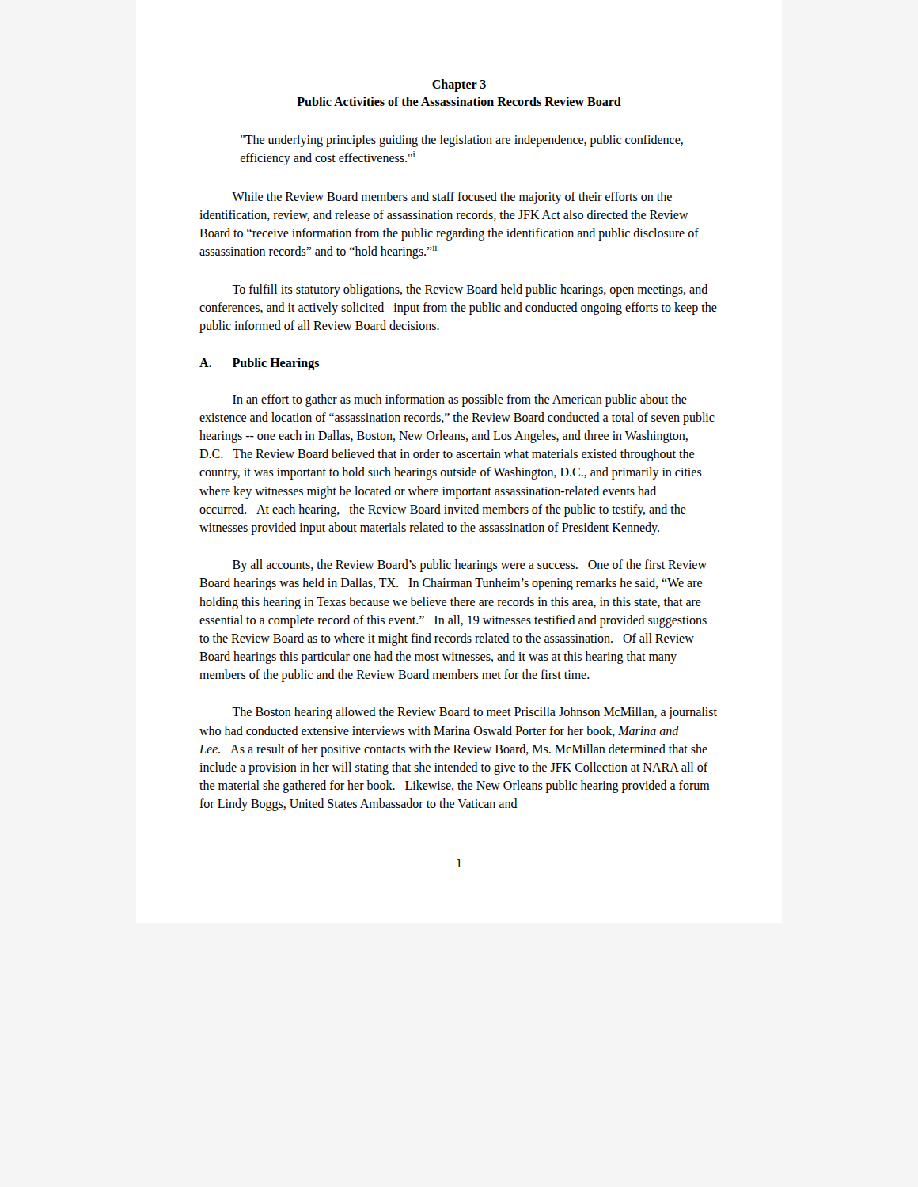Chapter 3 Public Activities of the Assassination Records Review Board
"The underlying principles guiding the legislation are independence, public confidence, efficiency and cost effectiveness."i
While the Review Board members and staff focused the majority of their efforts on the identification, review, and release of assassination records, the JFK Act also directed the Review Board to “receive information from the public regarding the identification and public disclosure of assassination records” and to “hold hearings.”ii
To fulfill its statutory obligations, the Review Board held public hearings, open meetings, and conferences, and it actively solicited input from the public and conducted ongoing efforts to keep the public informed of all Review Board decisions.
A. Public Hearings
In an effort to gather as much information as possible from the American public about the existence and location of “assassination records,” the Review Board conducted a total of seven public hearings -- one each in Dallas, Boston, New Orleans, and Los Angeles, and three in Washington, D.C. The Review Board believed that in order to ascertain what materials existed throughout the country, it was important to hold such hearings outside of Washington, D.C., and primarily in cities where key witnesses might be located or where important assassination-related events had occurred. At each hearing, the Review Board invited members of the public to testify, and the witnesses provided input about materials related to the assassination of President Kennedy.
By all accounts, the Review Board’s public hearings were a success. One of the first Review Board hearings was held in Dallas, TX. In Chairman Tunheim’s opening remarks he said, “We are holding this hearing in Texas because we believe there are records in this area, in this state, that are essential to a complete record of this event.” In all, 19 witnesses testified and provided suggestions to the Review Board as to where it might find records related to the assassination. Of all Review Board hearings this particular one had the most witnesses, and it was at this hearing that many members of the public and the Review Board members met for the first time.
The Boston hearing allowed the Review Board to meet Priscilla Johnson McMillan, a journalist who had conducted extensive interviews with Marina Oswald Porter for her book, Marina and Lee. As a result of her positive contacts with the Review Board, Ms. McMillan determined that she include a provision in her will stating that she intended to give to the JFK Collection at NARA all of the material she gathered for her book. Likewise, the New Orleans public hearing provided a forum for Lindy Boggs, United States Ambassador to the Vatican and
1